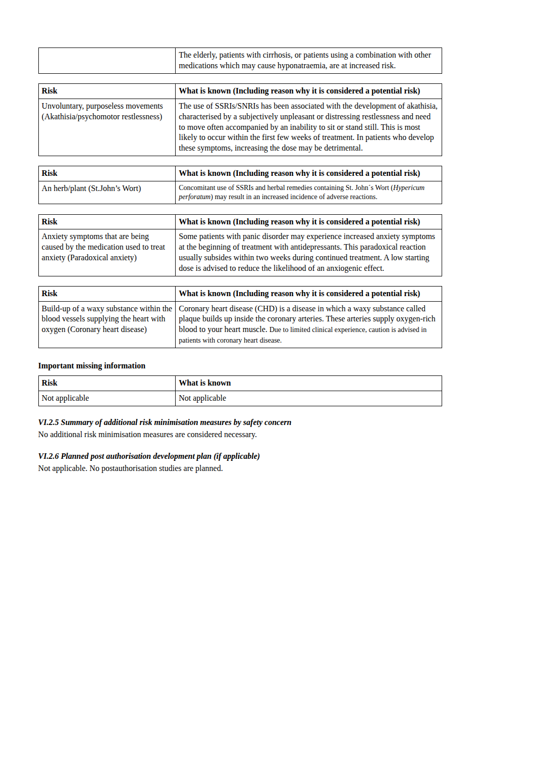| | The elderly, patients with cirrhosis, or patients using a combination with other medications which may cause hyponatraemia, are at increased risk. |
| Risk | What is known (Including reason why it is considered a potential risk) |
| Unvoluntary, purposeless movements (Akathisia/psychomotor restlessness) | The use of SSRIs/SNRIs has been associated with the development of akathisia, characterised by a subjectively unpleasant or distressing restlessness and need to move often accompanied by an inability to sit or stand still. This is most likely to occur within the first few weeks of treatment. In patients who develop these symptoms, increasing the dose may be detrimental. |
| Risk | What is known (Including reason why it is considered a potential risk) |
| An herb/plant (St.John’s Wort) | Concomitant use of SSRIs and herbal remedies containing St. John´s Wort ( Hypericum perforatum ) may result in an increased incidence of adverse reactions. |
| Risk | What is known (Including reason why it is considered a potential risk) |
| Anxiety symptoms that are being caused by the medication used to treat anxiety (Paradoxical anxiety) | Some patients with panic disorder may experience increased anxiety symptoms at the beginning of treatment with antidepressants. This paradoxical reaction usually subsides within two weeks during continued treatment. A low starting dose is advised to reduce the likelihood of an anxiogenic effect. |
| Risk | What is known (Including reason why it is considered a potential risk) |
| Build-up of a waxy substance within the blood vessels supplying the heart with oxygen (Coronary heart disease) | Coronary heart disease (CHD) is a disease in which a waxy substance called plaque builds up inside the coronary arteries. These arteries supply oxygen-rich blood to your heart muscle. Due to limited clinical experience, caution is advised in patients with coronary heart disease. |
Important missing information
| Risk | What is known |
| Not applicable | Not applicable |
VI.2.5 Summary of additional risk minimisation measures by safety concern
No additional risk minimisation measures are considered necessary.
VI.2.6 Planned post authorisation development plan (if applicable)
Not applicable. No postauthorisation studies are planned.